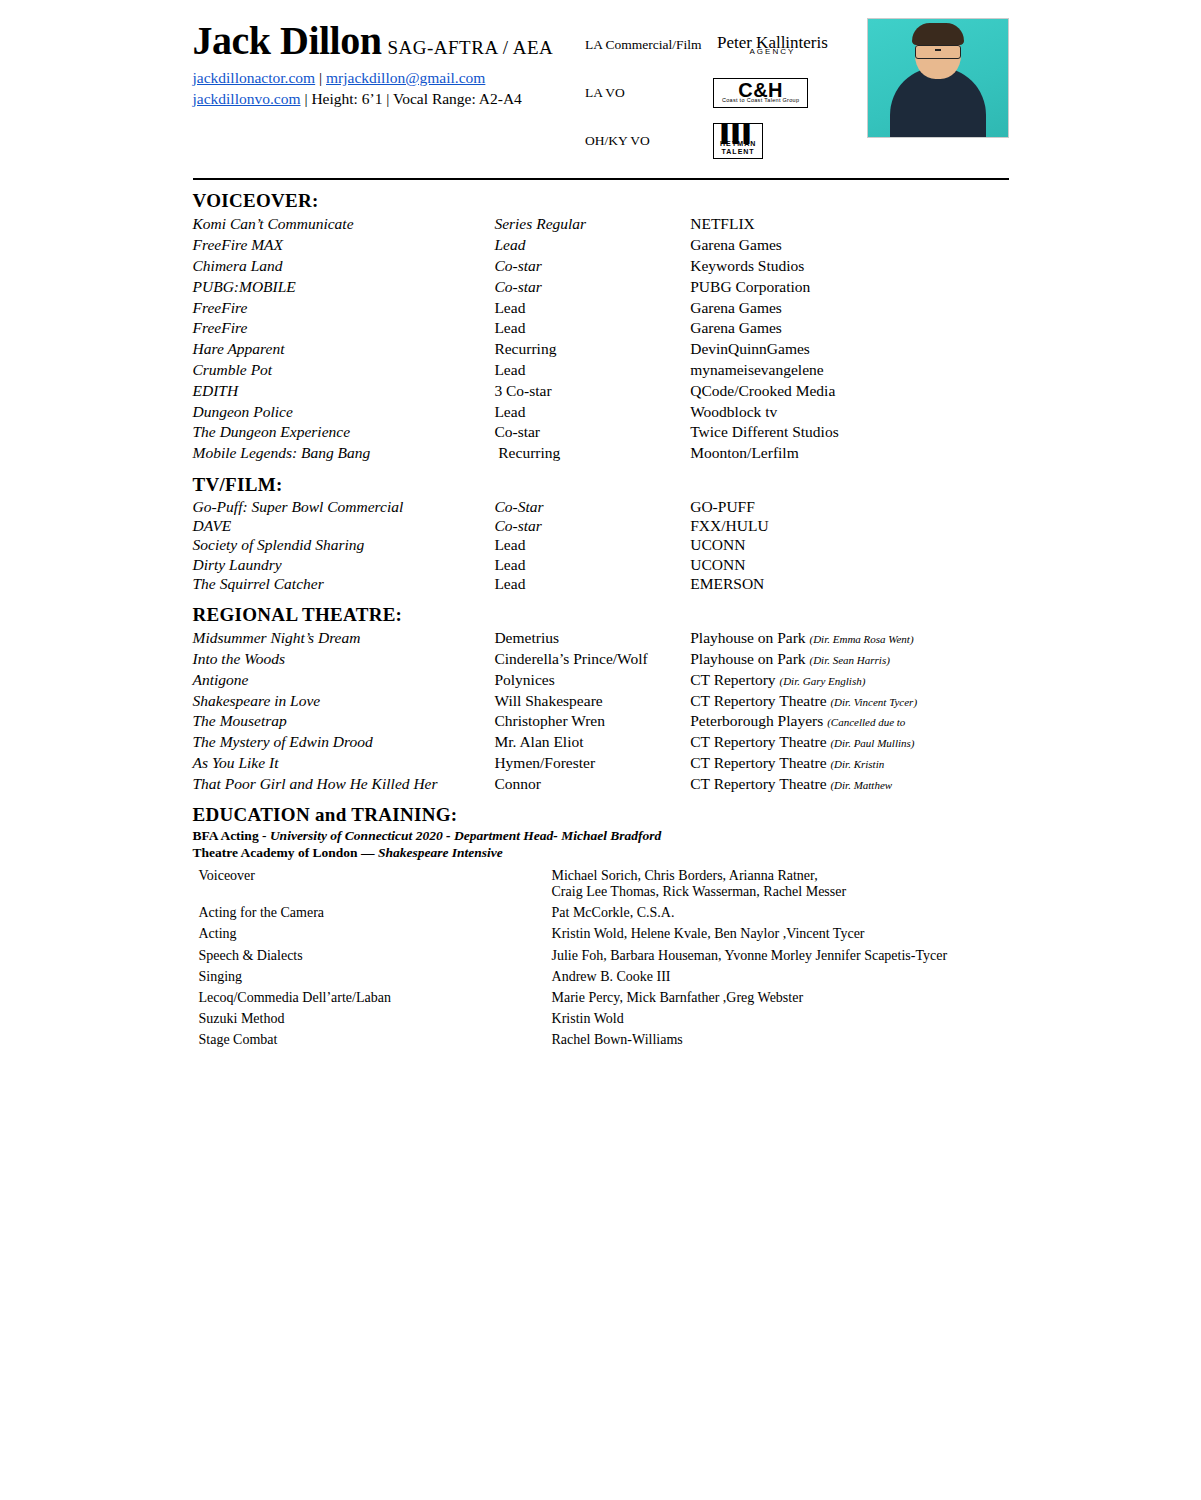Jack Dillon
SAG-AFTRA / AEA
jackdillonactor.com | mrjackdillon@gmail.com
jackdillonvo.com | Height: 6’1 | Vocal Range: A2-A4
LA Commercial/Film Peter KallinterisAGENCY
LA VO C&HCoast to Coast Talent Group
OH/KY VO ▌▌▌HEYMAN
TALENT
VOICEOVER:
| Komi Can’t Communicate | Series Regular | NETFLIX |
| FreeFire MAX | Lead | Garena Games |
| Chimera Land | Co-star | Keywords Studios |
| PUBG:MOBILE | Co-star | PUBG Corporation |
| FreeFire | Lead | Garena Games |
| FreeFire | Lead | Garena Games |
| Hare Apparent | Recurring | DevinQuinnGames |
| Crumble Pot | Lead | mynameisevangelene |
| EDITH | 3 Co-star | QCode/Crooked Media |
| Dungeon Police | Lead | Woodblock tv |
| The Dungeon Experience | Co-star | Twice Different Studios |
| Mobile Legends: Bang Bang | Recurring | Moonton/Lerfilm |
TV/FILM:
| Go-Puff: Super Bowl Commercial | Co-Star | GO-PUFF |
| DAVE | Co-star | FXX/HULU |
| Society of Splendid Sharing | Lead | UCONN |
| Dirty Laundry | Lead | UCONN |
| The Squirrel Catcher | Lead | EMERSON |
REGIONAL THEATRE:
| Midsummer Night’s Dream | Demetrius | Playhouse on Park (Dir. Emma Rosa Went) |
| Into the Woods | Cinderella’s Prince/Wolf | Playhouse on Park (Dir. Sean Harris) |
| Antigone | Polynices | CT Repertory (Dir. Gary English) |
| Shakespeare in Love | Will Shakespeare | CT Repertory Theatre (Dir. Vincent Tycer) |
| The Mousetrap | Christopher Wren | Peterborough Players (Cancelled due to |
| The Mystery of Edwin Drood | Mr. Alan Eliot | CT Repertory Theatre (Dir. Paul Mullins) |
| As You Like It | Hymen/Forester | CT Repertory Theatre (Dir. Kristin |
| That Poor Girl and How He Killed Her | Connor | CT Repertory Theatre (Dir. Matthew |
EDUCATION and TRAINING:
BFA Acting - University of Connecticut 2020 - Department Head- Michael Bradford
Theatre Academy of London — Shakespeare Intensive
| Voiceover | Michael Sorich, Chris Borders, Arianna Ratner, Craig Lee Thomas, Rick Wasserman, Rachel Messer |
| Acting for the Camera | Pat McCorkle, C.S.A. |
| Acting | Kristin Wold, Helene Kvale, Ben Naylor ,Vincent Tycer |
| Speech & Dialects | Julie Foh, Barbara Houseman, Yvonne Morley Jennifer Scapetis-Tycer |
| Singing | Andrew B. Cooke III |
| Lecoq/Commedia Dell’arte/Laban | Marie Percy, Mick Barnfather ,Greg Webster |
| Suzuki Method | Kristin Wold |
| Stage Combat | Rachel Bown-Williams |